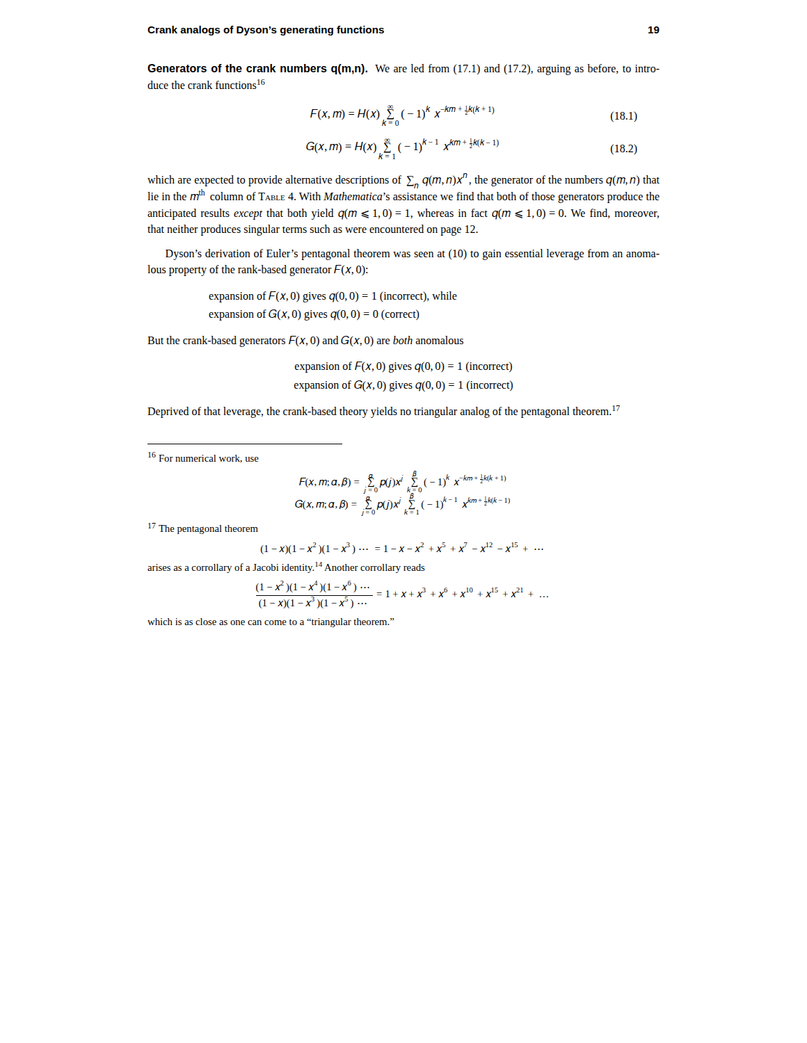Crank analogs of Dyson’s generating functions 19
Generators of the crank numbers q(m,n). We are led from (17.1) and (17.2), arguing as before, to introduce the crank functions16
F(x,m) = H(x) ∑ k=0 ∞ (−1)k x −km+ 12 k(k+1) (18.1)
G(x,m) = H(x) ∑ k=1 ∞ (−1)k−1 x km+ 12 k(k−1) (18.2)
which are expected to provide alternative descriptions of ∑nq(m,n)xn, the generator of the numbers q(m,n) that lie in the mth column of Table 4. With Mathematica’s assistance we find that both of those generators produce the anticipated results except that both yield q(m⩽1,0)=1, whereas in fact q(m⩽1,0)=0. We find, moreover, that neither produces singular terms such as were encountered on page 12.
Dyson’s derivation of Euler’s pentagonal theorem was seen at (10) to gain essential leverage from an anomalous property of the rank-based generator F(x,0):
expansion of F(x,0) gives q(0,0)=1 (incorrect), while
expansion of G(x,0) gives q(0,0)=0 (correct)
But the crank-based generators F(x,0) and G(x,0) are both anomalous
expansion of F(x,0) gives q(0,0)=1 (incorrect)
expansion of G(x,0) gives q(0,0)=1 (incorrect)
Deprived of that leverage, the crank-based theory yields no triangular analog of the pentagonal theorem.17
16 For numerical work, use
F(x,m;α,β) = ∑ j=0 α p(j)xj ∑ k=0 β (−1)k x −km+ 12 k(k+1)
G(x,m;α,β) = ∑ j=0 α p(j)xj ∑ k=1 β (−1)k−1 x km+ 12 k(k−1)
17 The pentagonal theorem
(1−x) (1−x2) (1−x3) ⋯ = 1−x−x2 +x5 +x7 −x12 −x15 +⋯
arises as a corrollary of a Jacobi identity.14 Another corrollary reads
(1−x2) (1−x4) (1−x6) ⋯ (1−x) (1−x3) (1−x5) ⋯ = 1+x +x3 +x6 +x10 +x15 +x21 +…
which is as close as one can come to a “triangular theorem.”